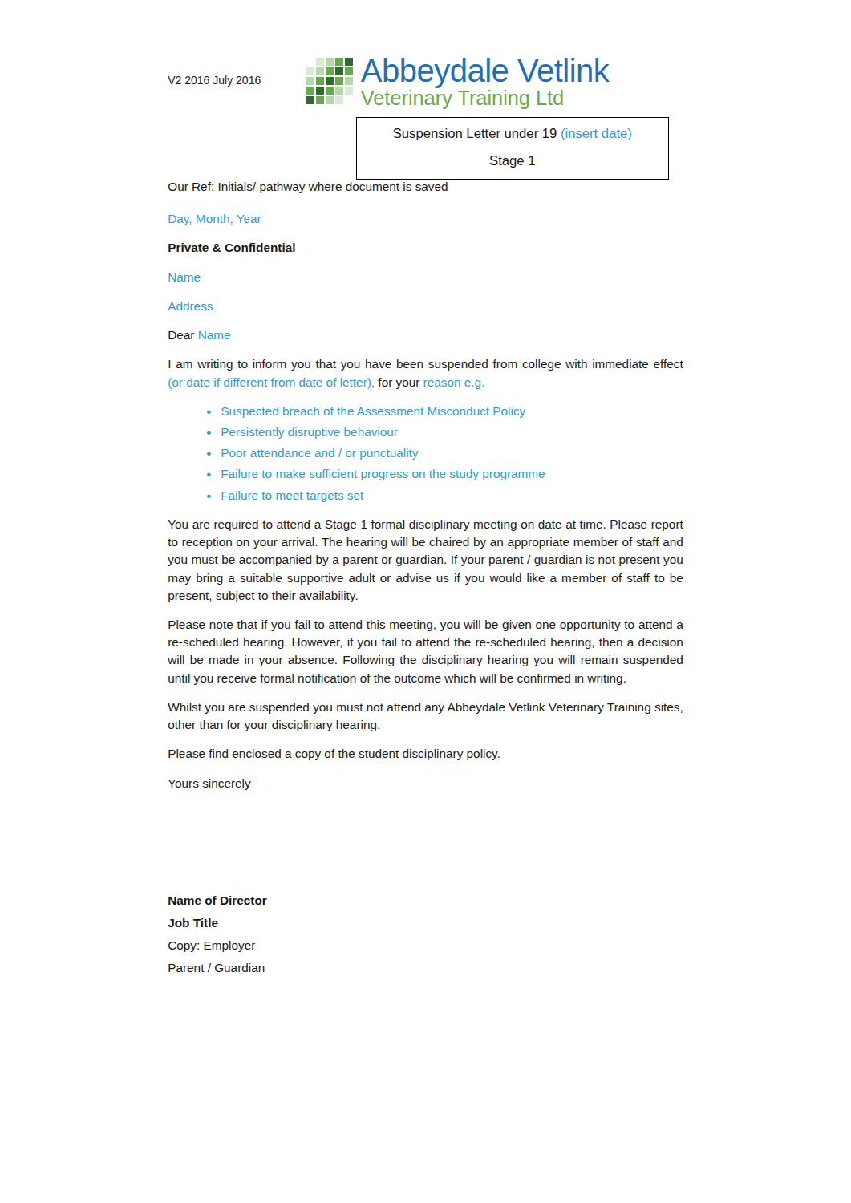V2 2016 July 2016
Abbeydale Vetlink
Veterinary Training Ltd
Suspension Letter under 19 (insert date)
Stage 1
Our Ref: Initials/ pathway where document is saved
Day, Month, Year
Private & Confidential
Name
Address
Dear Name
I am writing to inform you that you have been suspended from college with immediate effect (or date if different from date of letter), for your reason e.g.
Suspected breach of the Assessment Misconduct Policy
Persistently disruptive behaviour
Poor attendance and / or punctuality
Failure to make sufficient progress on the study programme
Failure to meet targets set
You are required to attend a Stage 1 formal disciplinary meeting on date at time. Please report to reception on your arrival. The hearing will be chaired by an appropriate member of staff and you must be accompanied by a parent or guardian. If your parent / guardian is not present you may bring a suitable supportive adult or advise us if you would like a member of staff to be present, subject to their availability.
Please note that if you fail to attend this meeting, you will be given one opportunity to attend a re-scheduled hearing. However, if you fail to attend the re-scheduled hearing, then a decision will be made in your absence. Following the disciplinary hearing you will remain suspended until you receive formal notification of the outcome which will be confirmed in writing.
Whilst you are suspended you must not attend any Abbeydale Vetlink Veterinary Training sites, other than for your disciplinary hearing.
Please find enclosed a copy of the student disciplinary policy.
Yours sincerely
Name of Director
Job Title
Copy: Employer
Parent / Guardian